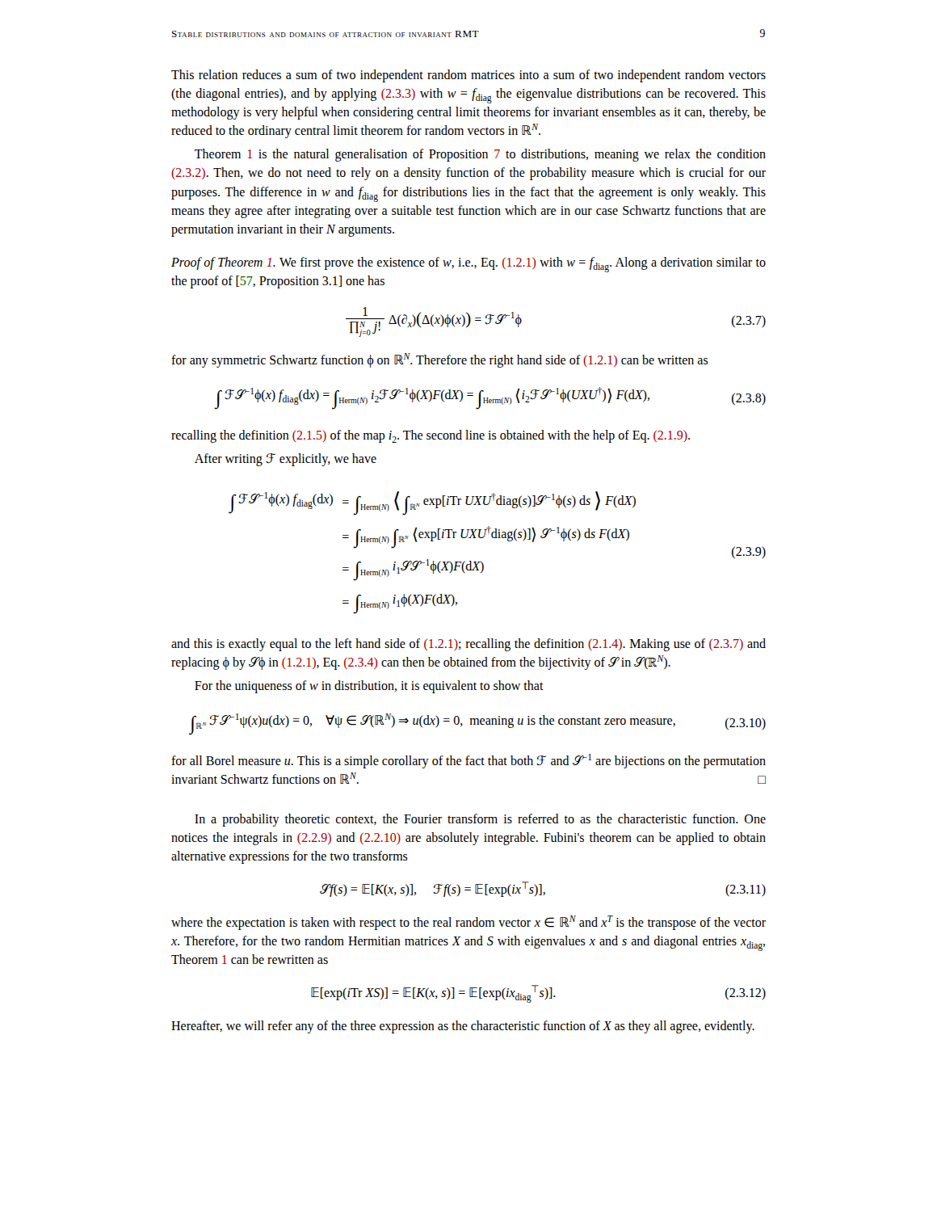Stable distributions and domains of attraction of invariant RMT 9
This relation reduces a sum of two independent random matrices into a sum of two independent random vectors (the diagonal entries), and by applying (2.3.3) with w = fdiag the eigenvalue distributions can be recovered. This methodology is very helpful when considering central limit theorems for invariant ensembles as it can, thereby, be reduced to the ordinary central limit theorem for random vectors in ℝN.
Theorem 1 is the natural generalisation of Proposition 7 to distributions, meaning we relax the condition (2.3.2). Then, we do not need to rely on a density function of the probability measure which is crucial for our purposes. The difference in w and fdiag for distributions lies in the fact that the agreement is only weakly. This means they agree after integrating over a suitable test function which are in our case Schwartz functions that are permutation invariant in their N arguments.
Proof of Theorem 1. We first prove the existence of w, i.e., Eq. (1.2.1) with w = fdiag. Along a derivation similar to the proof of [57, Proposition 3.1] one has
1 ∏N
j=0 j! Δ(∂x)(Δ(x)ϕ(x)) = ℱ𝒮−1ϕ (2.3.7)
for any symmetric Schwartz function ϕ on ℝN. Therefore the right hand side of (1.2.1) can be written as
∫ ℱ𝒮−1ϕ(x) fdiag(dx) = ∫Herm(N) i2ℱ𝒮−1ϕ(X)F(dX) = ∫Herm(N) ⟨i2ℱ𝒮−1ϕ(UXU†)⟩ F(dX), (2.3.8)
recalling the definition (2.1.5) of the map i2. The second line is obtained with the help of Eq. (2.1.9).
After writing ℱ explicitly, we have
| ∫ ℱ𝒮 −1 ϕ( x ) f diag (d x ) | = | ∫ Herm( N ) ⟨ ∫ ℝ N exp[ i Tr UXU † diag( s )]𝒮 −1 ϕ( s ) d s ⟩ F (d X ) |
| | = | ∫ Herm( N ) ∫ ℝ N ⟨ exp[ i Tr UXU † diag( s )] ⟩ 𝒮 −1 ϕ( s ) d s F (d X ) |
| | = | ∫ Herm( N ) i 1 𝒮𝒮 −1 ϕ( X ) F (d X ) |
| | = | ∫ Herm( N ) i 1 ϕ( X ) F (d X ), |
(2.3.9)
and this is exactly equal to the left hand side of (1.2.1); recalling the definition (2.1.4). Making use of (2.3.7) and replacing ϕ by 𝒮ϕ in (1.2.1), Eq. (2.3.4) can then be obtained from the bijectivity of 𝒮 in 𝒮(ℝN).
For the uniqueness of w in distribution, it is equivalent to show that
∫ℝN ℱ𝒮−1ψ(x)u(dx) = 0, ∀ψ ∈ 𝒮(ℝN) ⇒ u(dx) = 0, meaning u is the constant zero measure, (2.3.10)
for all Borel measure u. This is a simple corollary of the fact that both ℱ and 𝒮−1 are bijections on the permutation invariant Schwartz functions on ℝN. □
In a probability theoretic context, the Fourier transform is referred to as the characteristic function. One notices the integrals in (2.2.9) and (2.2.10) are absolutely integrable. Fubini's theorem can be applied to obtain alternative expressions for the two transforms
𝒮f(s) = 𝔼[K(x, s)], ℱf(s) = 𝔼[exp(ix⊤s)], (2.3.11)
where the expectation is taken with respect to the real random vector x ∈ ℝN and xT is the transpose of the vector x. Therefore, for the two random Hermitian matrices X and S with eigenvalues x and s and diagonal entries xdiag, Theorem 1 can be rewritten as
𝔼[exp(i Tr XS)] = 𝔼[K(x, s)] = 𝔼[exp(ixdiag⊤s)]. (2.3.12)
Hereafter, we will refer any of the three expression as the characteristic function of X as they all agree, evidently.